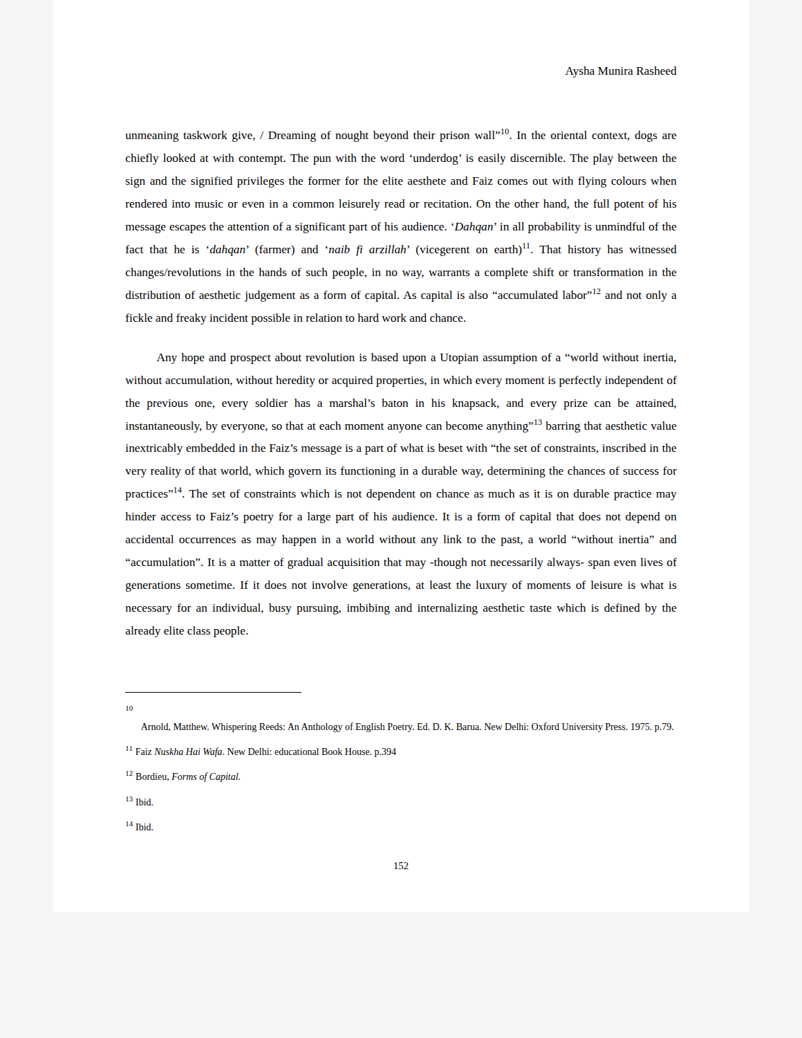Aysha Munira Rasheed
unmeaning taskwork give, / Dreaming of nought beyond their prison wall”10. In the oriental context, dogs are chiefly looked at with contempt. The pun with the word ‘underdog’ is easily discernible. The play between the sign and the signified privileges the former for the elite aesthete and Faiz comes out with flying colours when rendered into music or even in a common leisurely read or recitation. On the other hand, the full potent of his message escapes the attention of a significant part of his audience. ‘Dahqan’ in all probability is unmindful of the fact that he is ‘dahqan’ (farmer) and ‘naib fi arzillah’ (vicegerent on earth)11. That history has witnessed changes/revolutions in the hands of such people, in no way, warrants a complete shift or transformation in the distribution of aesthetic judgement as a form of capital. As capital is also “accumulated labor”12 and not only a fickle and freaky incident possible in relation to hard work and chance.
Any hope and prospect about revolution is based upon a Utopian assumption of a “world without inertia, without accumulation, without heredity or acquired properties, in which every moment is perfectly independent of the previous one, every soldier has a marshal’s baton in his knapsack, and every prize can be attained, instantaneously, by everyone, so that at each moment anyone can become anything”13 barring that aesthetic value inextricably embedded in the Faiz’s message is a part of what is beset with “the set of constraints, inscribed in the very reality of that world, which govern its functioning in a durable way, determining the chances of success for practices”14. The set of constraints which is not dependent on chance as much as it is on durable practice may hinder access to Faiz’s poetry for a large part of his audience. It is a form of capital that does not depend on accidental occurrences as may happen in a world without any link to the past, a world “without inertia” and “accumulation”. It is a matter of gradual acquisition that may -though not necessarily always- span even lives of generations sometime. If it does not involve generations, at least the luxury of moments of leisure is what is necessary for an individual, busy pursuing, imbibing and internalizing aesthetic taste which is defined by the already elite class people.
10 Arnold, Matthew. Whispering Reeds: An Anthology of English Poetry. Ed. D. K. Barua. New Delhi: Oxford University Press. 1975. p.79.
11 Faiz Nuskha Hai Wafa. New Delhi: educational Book House. p.394
12 Bordieu, Forms of Capital.
13 Ibid.
14 Ibid.
152